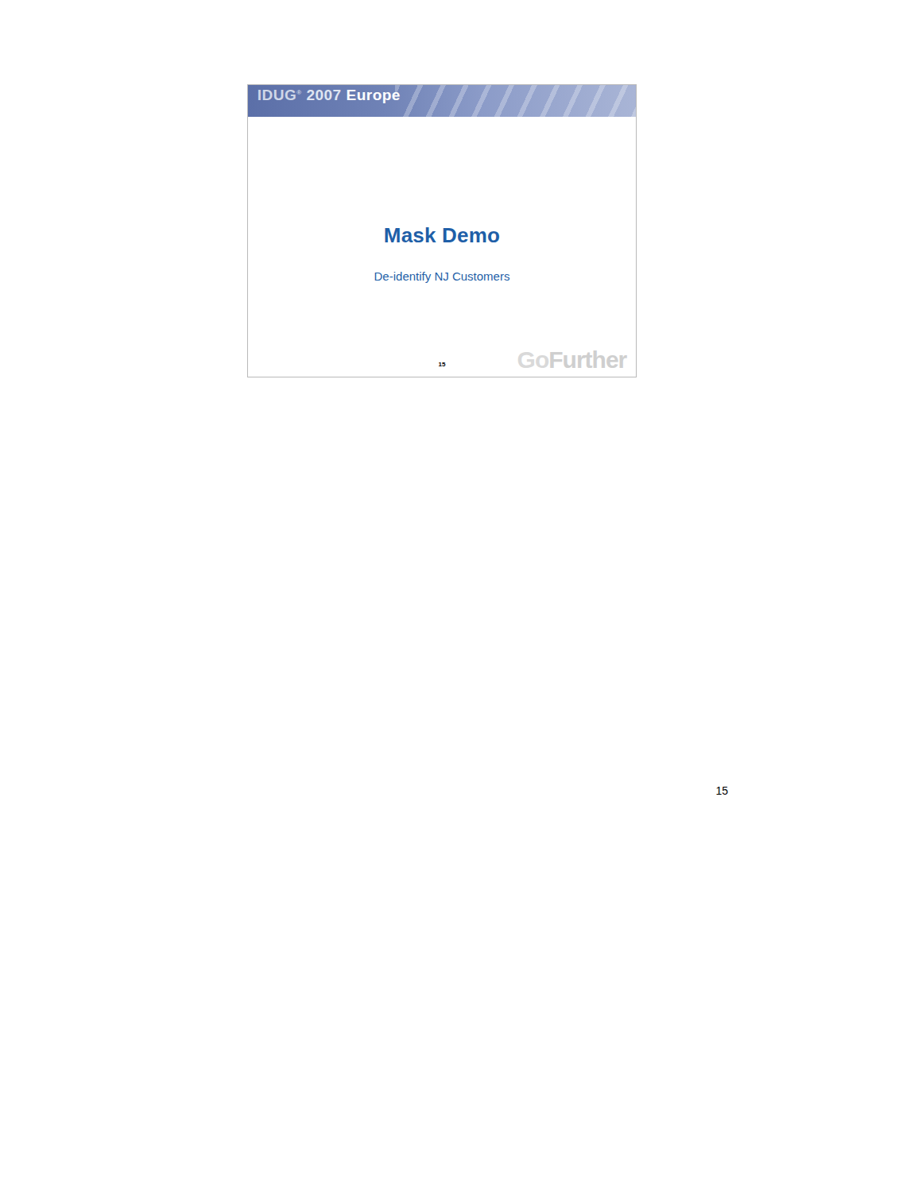IDUG® 2007 Europe
Mask Demo
De-identify NJ Customers
15
Go Further
15